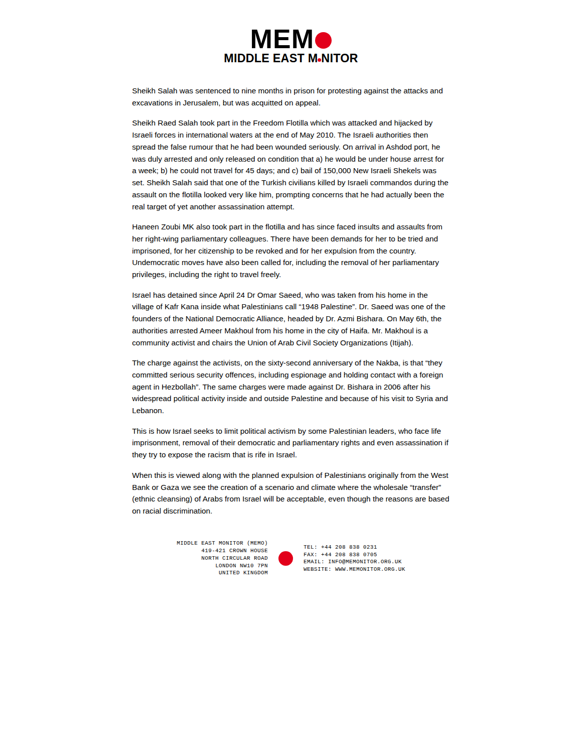MEM
MIDDLE EAST M NITOR
Sheikh Salah was sentenced to nine months in prison for protesting against the attacks and excavations in Jerusalem, but was acquitted on appeal.
Sheikh Raed Salah took part in the Freedom Flotilla which was attacked and hijacked by Israeli forces in international waters at the end of May 2010. The Israeli authorities then spread the false rumour that he had been wounded seriously. On arrival in Ashdod port, he was duly arrested and only released on condition that a) he would be under house arrest for a week; b) he could not travel for 45 days; and c) bail of 150,000 New Israeli Shekels was set. Sheikh Salah said that one of the Turkish civilians killed by Israeli commandos during the assault on the flotilla looked very like him, prompting concerns that he had actually been the real target of yet another assassination attempt.
Haneen Zoubi MK also took part in the flotilla and has since faced insults and assaults from her right-wing parliamentary colleagues. There have been demands for her to be tried and imprisoned, for her citizenship to be revoked and for her expulsion from the country. Undemocratic moves have also been called for, including the removal of her parliamentary privileges, including the right to travel freely.
Israel has detained since April 24 Dr Omar Saeed, who was taken from his home in the village of Kafr Kana inside what Palestinians call “1948 Palestine”. Dr. Saeed was one of the founders of the National Democratic Alliance, headed by Dr. Azmi Bishara. On May 6th, the authorities arrested Ameer Makhoul from his home in the city of Haifa. Mr. Makhoul is a community activist and chairs the Union of Arab Civil Society Organizations (Itijah).
The charge against the activists, on the sixty-second anniversary of the Nakba, is that “they committed serious security offences, including espionage and holding contact with a foreign agent in Hezbollah”. The same charges were made against Dr. Bishara in 2006 after his widespread political activity inside and outside Palestine and because of his visit to Syria and Lebanon.
This is how Israel seeks to limit political activism by some Palestinian leaders, who face life imprisonment, removal of their democratic and parliamentary rights and even assassination if they try to expose the racism that is rife in Israel.
When this is viewed along with the planned expulsion of Palestinians originally from the West Bank or Gaza we see the creation of a scenario and climate where the wholesale “transfer” (ethnic cleansing) of Arabs from Israel will be acceptable, even though the reasons are based on racial discrimination.
Middle East Monitor (MEMO)
419-421 Crown House
North Circular Road
London NW10 7PN
United Kingdom
Tel: +44 208 838 0231
Fax: +44 208 838 0705
Email: info@memonitor.org.uk
Website: www.memonitor.org.uk